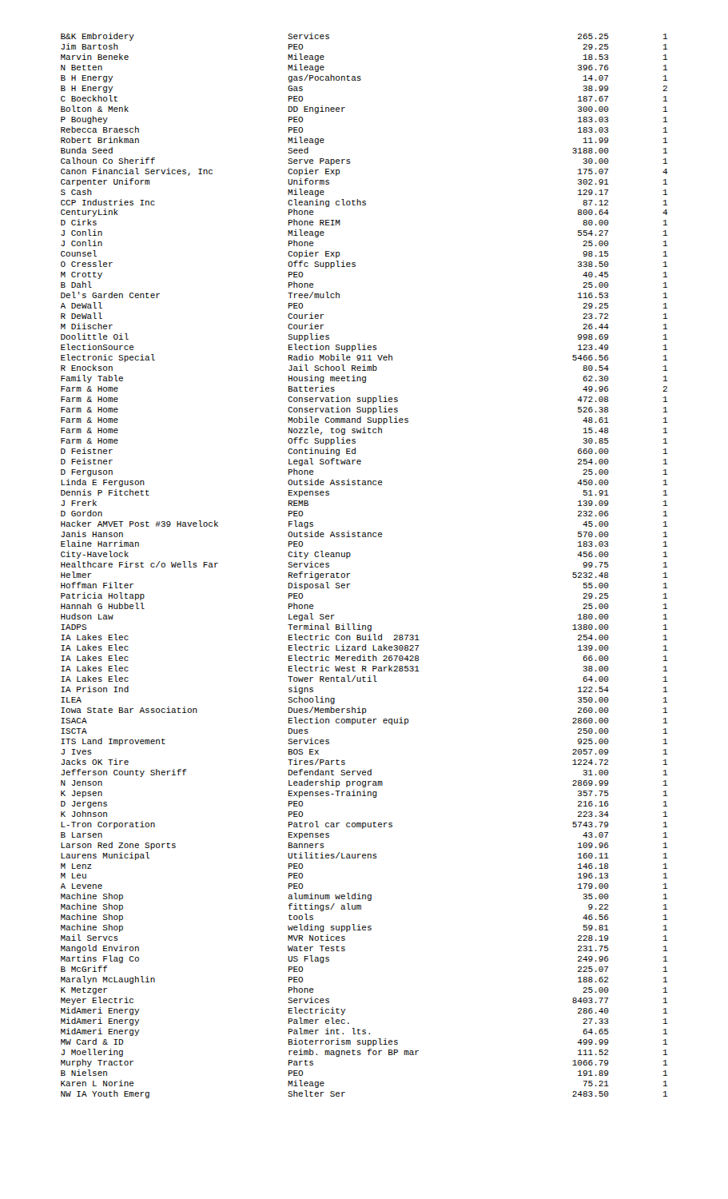| B&K Embroidery | Services | 265.25 | 1 |
| Jim Bartosh | PEO | 29.25 | 1 |
| Marvin Beneke | Mileage | 18.53 | 1 |
| N Betten | Mileage | 396.76 | 1 |
| B H Energy | gas/Pocahontas | 14.07 | 1 |
| B H Energy | Gas | 38.99 | 2 |
| C Boeckholt | PEO | 187.67 | 1 |
| Bolton & Menk | DD Engineer | 300.00 | 1 |
| P Boughey | PEO | 183.03 | 1 |
| Rebecca Braesch | PEO | 183.03 | 1 |
| Robert Brinkman | Mileage | 11.99 | 1 |
| Bunda Seed | Seed | 3188.00 | 1 |
| Calhoun Co Sheriff | Serve Papers | 30.00 | 1 |
| Canon Financial Services, Inc | Copier Exp | 175.07 | 4 |
| Carpenter Uniform | Uniforms | 302.91 | 1 |
| S Cash | Mileage | 129.17 | 1 |
| CCP Industries Inc | Cleaning cloths | 87.12 | 1 |
| CenturyLink | Phone | 800.64 | 4 |
| D Cirks | Phone REIM | 80.00 | 1 |
| J Conlin | Mileage | 554.27 | 1 |
| J Conlin | Phone | 25.00 | 1 |
| Counsel | Copier Exp | 98.15 | 1 |
| O Cressler | Offc Supplies | 338.50 | 1 |
| M Crotty | PEO | 40.45 | 1 |
| B Dahl | Phone | 25.00 | 1 |
| Del's Garden Center | Tree/mulch | 116.53 | 1 |
| A DeWall | PEO | 29.25 | 1 |
| R DeWall | Courier | 23.72 | 1 |
| M Diischer | Courier | 26.44 | 1 |
| Doolittle Oil | Supplies | 998.69 | 1 |
| ElectionSource | Election Supplies | 123.49 | 1 |
| Electronic Special | Radio Mobile 911 Veh | 5466.56 | 1 |
| R Enockson | Jail School Reimb | 80.54 | 1 |
| Family Table | Housing meeting | 62.30 | 1 |
| Farm & Home | Batteries | 49.96 | 2 |
| Farm & Home | Conservation supplies | 472.08 | 1 |
| Farm & Home | Conservation Supplies | 526.38 | 1 |
| Farm & Home | Mobile Command Supplies | 48.61 | 1 |
| Farm & Home | Nozzle, tog switch | 15.48 | 1 |
| Farm & Home | Offc Supplies | 30.85 | 1 |
| D Feistner | Continuing Ed | 660.00 | 1 |
| D Feistner | Legal Software | 254.00 | 1 |
| D Ferguson | Phone | 25.00 | 1 |
| Linda E Ferguson | Outside Assistance | 450.00 | 1 |
| Dennis P Fitchett | Expenses | 51.91 | 1 |
| J Frerk | REMB | 139.09 | 1 |
| D Gordon | PEO | 232.06 | 1 |
| Hacker AMVET Post #39 Havelock | Flags | 45.00 | 1 |
| Janis Hanson | Outside Assistance | 570.00 | 1 |
| Elaine Harriman | PEO | 183.03 | 1 |
| City-Havelock | City Cleanup | 456.00 | 1 |
| Healthcare First c/o Wells Far | Services | 99.75 | 1 |
| Helmer | Refrigerator | 5232.48 | 1 |
| Hoffman Filter | Disposal Ser | 55.00 | 1 |
| Patricia Holtapp | PEO | 29.25 | 1 |
| Hannah G Hubbell | Phone | 25.00 | 1 |
| Hudson Law | Legal Ser | 180.00 | 1 |
| IADPS | Terminal Billing | 1380.00 | 1 |
| IA Lakes Elec | Electric Con Build 28731 | 254.00 | 1 |
| IA Lakes Elec | Electric Lizard Lake30827 | 139.00 | 1 |
| IA Lakes Elec | Electric Meredith 2670428 | 66.00 | 1 |
| IA Lakes Elec | Electric West R Park28531 | 38.00 | 1 |
| IA Lakes Elec | Tower Rental/util | 64.00 | 1 |
| IA Prison Ind | signs | 122.54 | 1 |
| ILEA | Schooling | 350.00 | 1 |
| Iowa State Bar Association | Dues/Membership | 260.00 | 1 |
| ISACA | Election computer equip | 2860.00 | 1 |
| ISCTA | Dues | 250.00 | 1 |
| ITS Land Improvement | Services | 925.00 | 1 |
| J Ives | BOS Ex | 2057.09 | 1 |
| Jacks OK Tire | Tires/Parts | 1224.72 | 1 |
| Jefferson County Sheriff | Defendant Served | 31.00 | 1 |
| N Jenson | Leadership program | 2869.99 | 1 |
| K Jepsen | Expenses-Training | 357.75 | 1 |
| D Jergens | PEO | 216.16 | 1 |
| K Johnson | PEO | 223.34 | 1 |
| L-Tron Corporation | Patrol car computers | 5743.79 | 1 |
| B Larsen | Expenses | 43.07 | 1 |
| Larson Red Zone Sports | Banners | 109.96 | 1 |
| Laurens Municipal | Utilities/Laurens | 160.11 | 1 |
| M Lenz | PEO | 146.18 | 1 |
| M Leu | PEO | 196.13 | 1 |
| A Levene | PEO | 179.00 | 1 |
| Machine Shop | aluminum welding | 35.00 | 1 |
| Machine Shop | fittings/ alum | 9.22 | 1 |
| Machine Shop | tools | 46.56 | 1 |
| Machine Shop | welding supplies | 59.81 | 1 |
| Mail Servcs | MVR Notices | 228.19 | 1 |
| Mangold Environ | Water Tests | 231.75 | 1 |
| Martins Flag Co | US Flags | 249.96 | 1 |
| B McGriff | PEO | 225.07 | 1 |
| Maralyn McLaughlin | PEO | 188.62 | 1 |
| K Metzger | Phone | 25.00 | 1 |
| Meyer Electric | Services | 8403.77 | 1 |
| MidAmeri Energy | Electricity | 286.40 | 1 |
| MidAmeri Energy | Palmer elec. | 27.33 | 1 |
| MidAmeri Energy | Palmer int. lts. | 64.65 | 1 |
| MW Card & ID | Bioterrorism supplies | 499.99 | 1 |
| J Moellering | reimb. magnets for BP mar | 111.52 | 1 |
| Murphy Tractor | Parts | 1066.79 | 1 |
| B Nielsen | PEO | 191.89 | 1 |
| Karen L Norine | Mileage | 75.21 | 1 |
| NW IA Youth Emerg | Shelter Ser | 2483.50 | 1 |